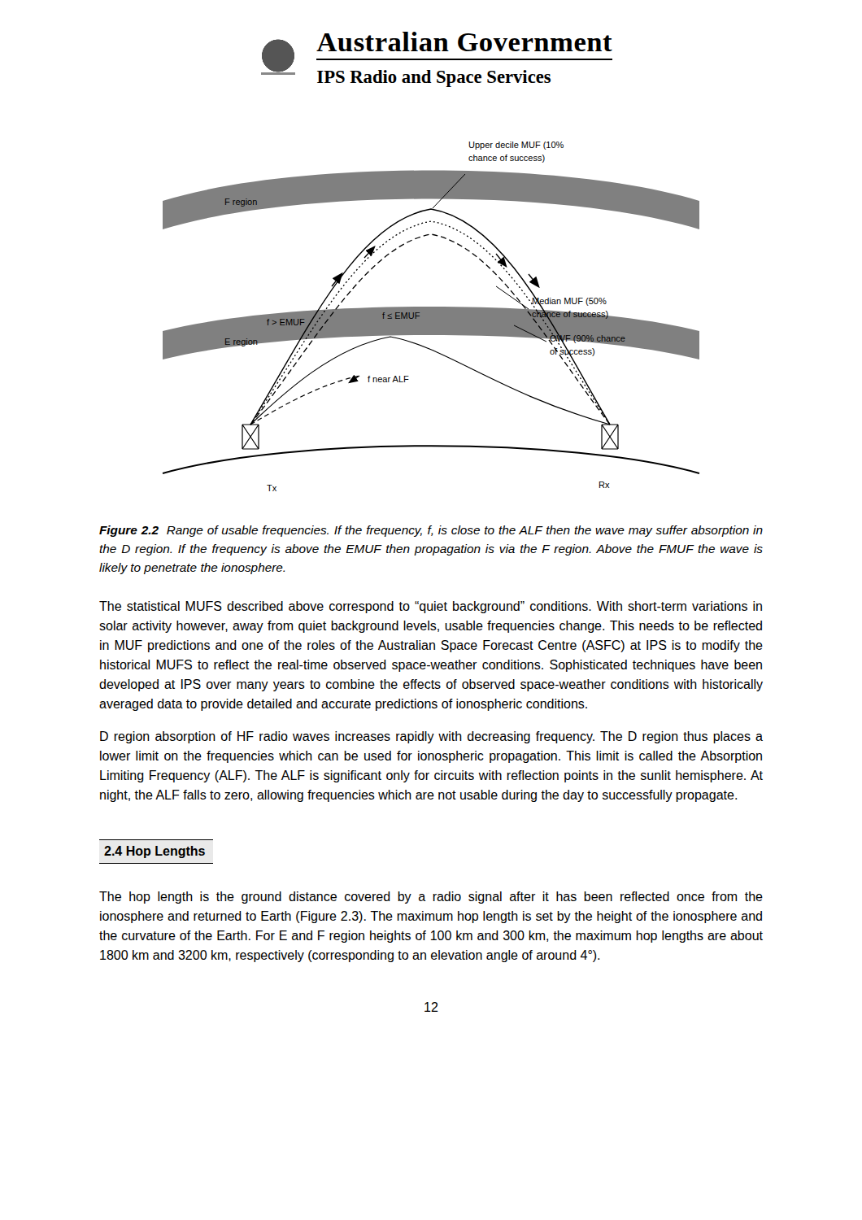Australian Government
IPS Radio and Space Services
Upper decile MUF (10% chance of success) Median MUF (50% chance of success) OWF (90% chance of success) F region E region f > EMUF f ≤ EMUF f near ALF Tx Rx
Figure 2.2 Range of usable frequencies. If the frequency, f, is close to the ALF then the wave may suffer absorption in the D region. If the frequency is above the EMUF then propagation is via the F region. Above the FMUF the wave is likely to penetrate the ionosphere.
The statistical MUFS described above correspond to “quiet background” conditions. With short-term variations in solar activity however, away from quiet background levels, usable frequencies change. This needs to be reflected in MUF predictions and one of the roles of the Australian Space Forecast Centre (ASFC) at IPS is to modify the historical MUFS to reflect the real-time observed space-weather conditions. Sophisticated techniques have been developed at IPS over many years to combine the effects of observed space-weather conditions with historically averaged data to provide detailed and accurate predictions of ionospheric conditions.
D region absorption of HF radio waves increases rapidly with decreasing frequency. The D region thus places a lower limit on the frequencies which can be used for ionospheric propagation. This limit is called the Absorption Limiting Frequency (ALF). The ALF is significant only for circuits with reflection points in the sunlit hemisphere. At night, the ALF falls to zero, allowing frequencies which are not usable during the day to successfully propagate.
2.4 Hop Lengths
The hop length is the ground distance covered by a radio signal after it has been reflected once from the ionosphere and returned to Earth (Figure 2.3). The maximum hop length is set by the height of the ionosphere and the curvature of the Earth. For E and F region heights of 100 km and 300 km, the maximum hop lengths are about 1800 km and 3200 km, respectively (corresponding to an elevation angle of around 4°).
12